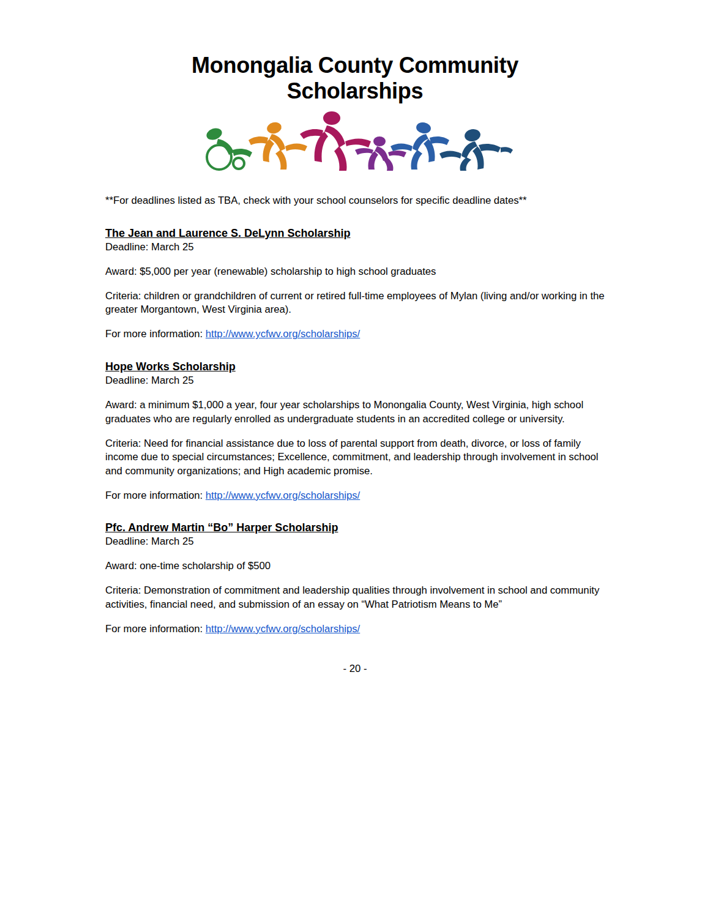Monongalia County Community
Scholarships
**For deadlines listed as TBA, check with your school counselors for specific deadline dates**
The Jean and Laurence S. DeLynn Scholarship
Deadline: March 25
Award: $5,000 per year (renewable) scholarship to high school graduates
Criteria: children or grandchildren of current or retired full-time employees of Mylan (living and/or working in the greater Morgantown, West Virginia area).
For more information: http://www.ycfwv.org/scholarships/
Hope Works Scholarship
Deadline: March 25
Award: a minimum $1,000 a year, four year scholarships to Monongalia County, West Virginia, high school graduates who are regularly enrolled as undergraduate students in an accredited college or university.
Criteria: Need for financial assistance due to loss of parental support from death, divorce, or loss of family income due to special circumstances; Excellence, commitment, and leadership through involvement in school and community organizations; and High academic promise.
For more information: http://www.ycfwv.org/scholarships/
Pfc. Andrew Martin “Bo” Harper Scholarship
Deadline: March 25
Award: one-time scholarship of $500
Criteria: Demonstration of commitment and leadership qualities through involvement in school and community activities, financial need, and submission of an essay on “What Patriotism Means to Me”
For more information: http://www.ycfwv.org/scholarships/
- 20 -